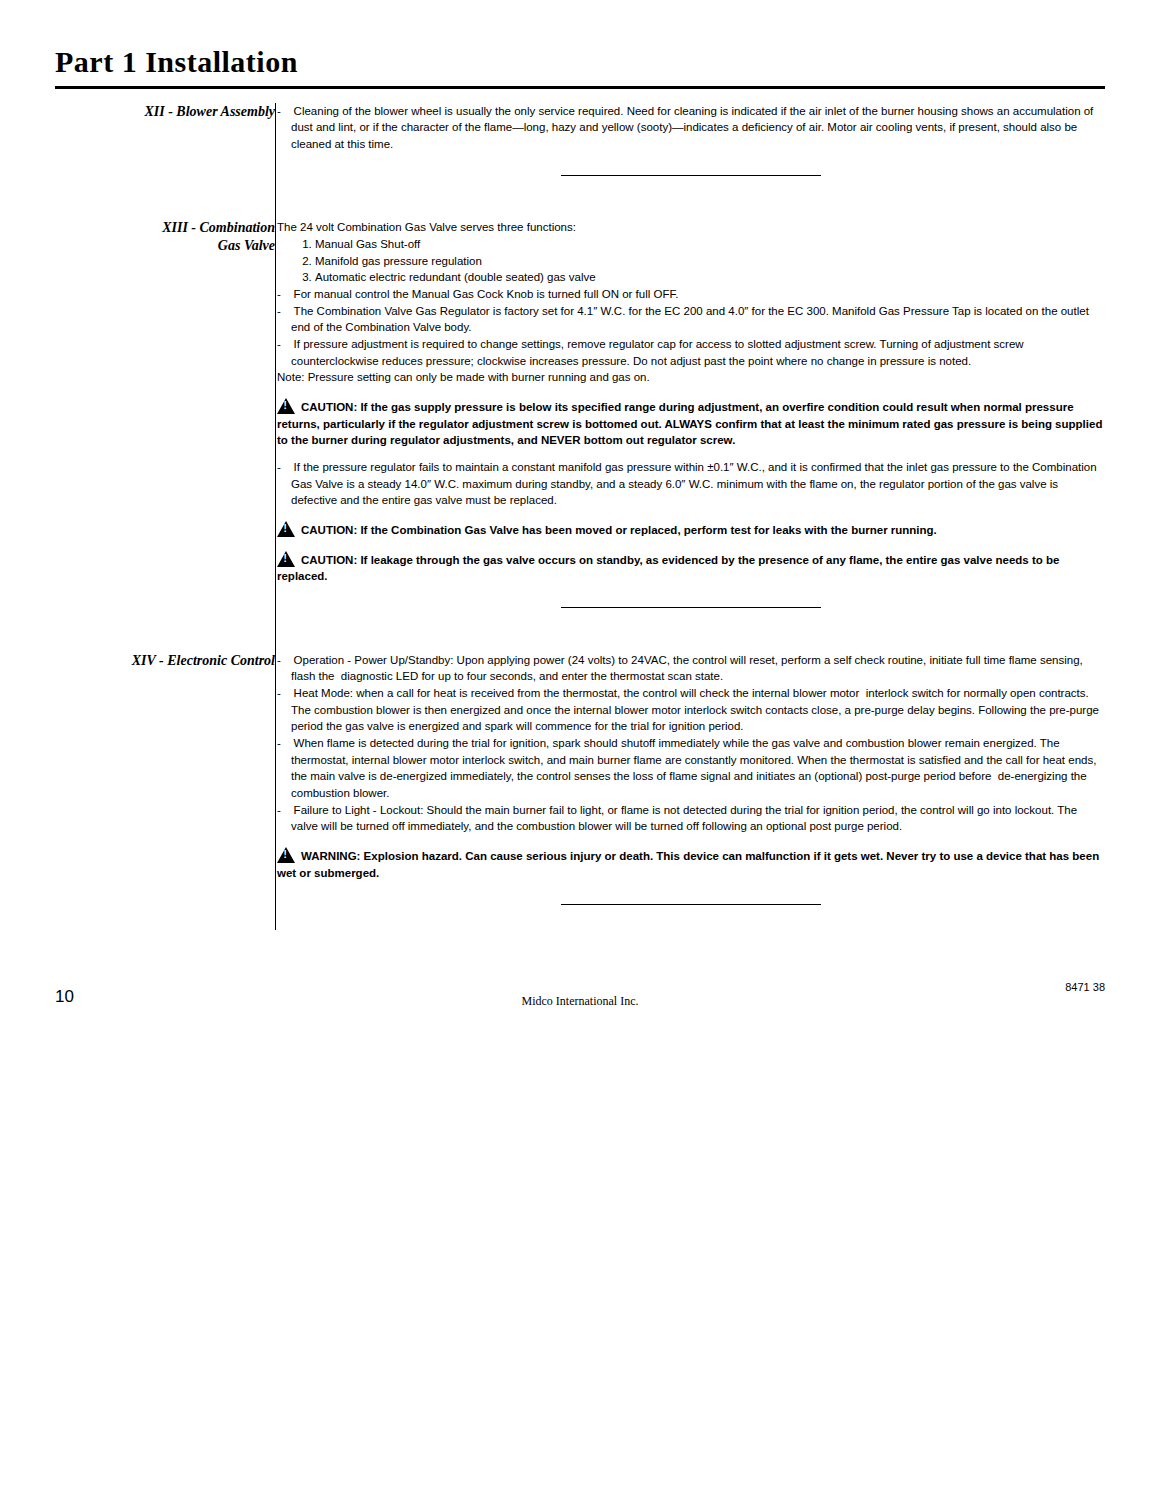Part 1 Installation
| XII - Blower Assembly | | - Cleaning of the blower wheel is usually the only service required. Need for cleaning is indicated if the air inlet of the burner housing shows an accumulation of dust and lint, or if the character of the flame—long, hazy and yellow (sooty)—indicates a deficiency of air. Motor air cooling vents, if present, should also be cleaned at this time. |
| XIII - Combination Gas Valve | | The 24 volt Combination Gas Valve serves three functions: Manual Gas Shut-off Manifold gas pressure regulation Automatic electric redundant (double seated) gas valve - For manual control the Manual Gas Cock Knob is turned full ON or full OFF. - The Combination Valve Gas Regulator is factory set for 4.1″ W.C. for the EC 200 and 4.0″ for the EC 300. Manifold Gas Pressure Tap is located on the outlet end of the Combination Valve body. - If pressure adjustment is required to change settings, remove regulator cap for access to slotted adjustment screw. Turning of adjustment screw counterclockwise reduces pressure; clockwise increases pressure. Do not adjust past the point where no change in pressure is noted. Note: Pressure setting can only be made with burner running and gas on. CAUTION: If the gas supply pressure is below its specified range during adjustment, an overfire condition could result when normal pressure returns, particularly if the regulator adjustment screw is bottomed out. ALWAYS confirm that at least the minimum rated gas pressure is being supplied to the burner during regulator adjustments, and NEVER bottom out regulator screw. - If the pressure regulator fails to maintain a constant manifold gas pressure within ±0.1″ W.C., and it is confirmed that the inlet gas pressure to the Combination Gas Valve is a steady 14.0″ W.C. maximum during standby, and a steady 6.0″ W.C. minimum with the flame on, the regulator portion of the gas valve is defective and the entire gas valve must be replaced. CAUTION: If the Combination Gas Valve has been moved or replaced, perform test for leaks with the burner running. CAUTION: If leakage through the gas valve occurs on standby, as evidenced by the presence of any flame, the entire gas valve needs to be replaced. |
| XIV - Electronic Control | | - Operation - Power Up/Standby: Upon applying power (24 volts) to 24VAC, the control will reset, perform a self check routine, initiate full time flame sensing, flash the diagnostic LED for up to four seconds, and enter the thermostat scan state. - Heat Mode: when a call for heat is received from the thermostat, the control will check the internal blower motor interlock switch for normally open contracts. The combustion blower is then energized and once the internal blower motor interlock switch contacts close, a pre-purge delay begins. Following the pre-purge period the gas valve is energized and spark will commence for the trial for ignition period. - When flame is detected during the trial for ignition, spark should shutoff immediately while the gas valve and combustion blower remain energized. The thermostat, internal blower motor interlock switch, and main burner flame are constantly monitored. When the thermostat is satisfied and the call for heat ends, the main valve is de-energized immediately, the control senses the loss of flame signal and initiates an (optional) post-purge period before de-energizing the combustion blower. - Failure to Light - Lockout: Should the main burner fail to light, or flame is not detected during the trial for ignition period, the control will go into lockout. The valve will be turned off immediately, and the combustion blower will be turned off following an optional post purge period. WARNING: Explosion hazard. Can cause serious injury or death. This device can malfunction if it gets wet. Never try to use a device that has been wet or submerged. |
10
Midco International Inc.
8471 38